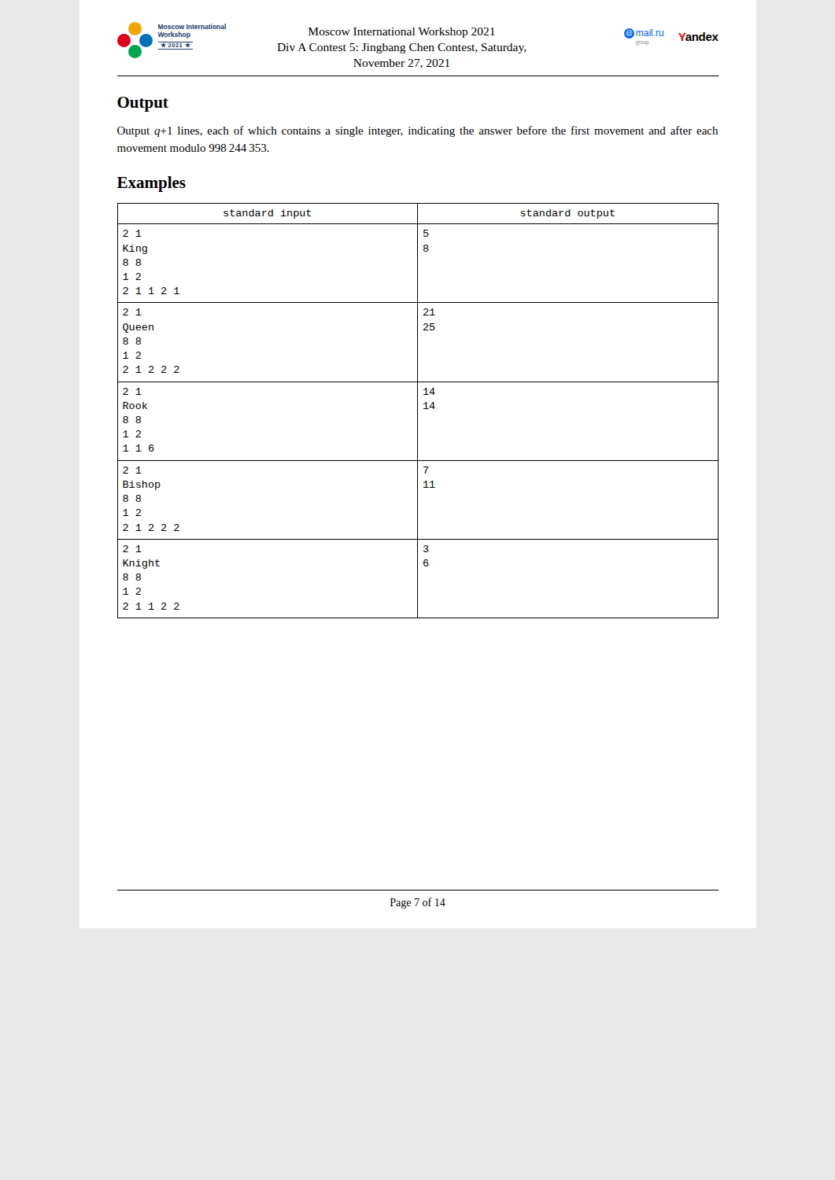Moscow International
Workshop
★ 2021 ★
Moscow International Workshop 2021
Div A Contest 5: Jingbang Chen Contest, Saturday,
November 27, 2021
@mail.rugroup
Yandex
Output
Output q+1 lines, each of which contains a single integer, indicating the answer before the first movement and after each movement modulo 998 244 353.
Examples
| standard input | standard output |
| --- | --- |
| 2 1 King 8 8 1 2 2 1 1 2 1 | 5 8 |
| 2 1 Queen 8 8 1 2 2 1 2 2 2 | 21 25 |
| 2 1 Rook 8 8 1 2 1 1 6 | 14 14 |
| 2 1 Bishop 8 8 1 2 2 1 2 2 2 | 7 11 |
| 2 1 Knight 8 8 1 2 2 1 1 2 2 | 3 6 |
Page 7 of 14